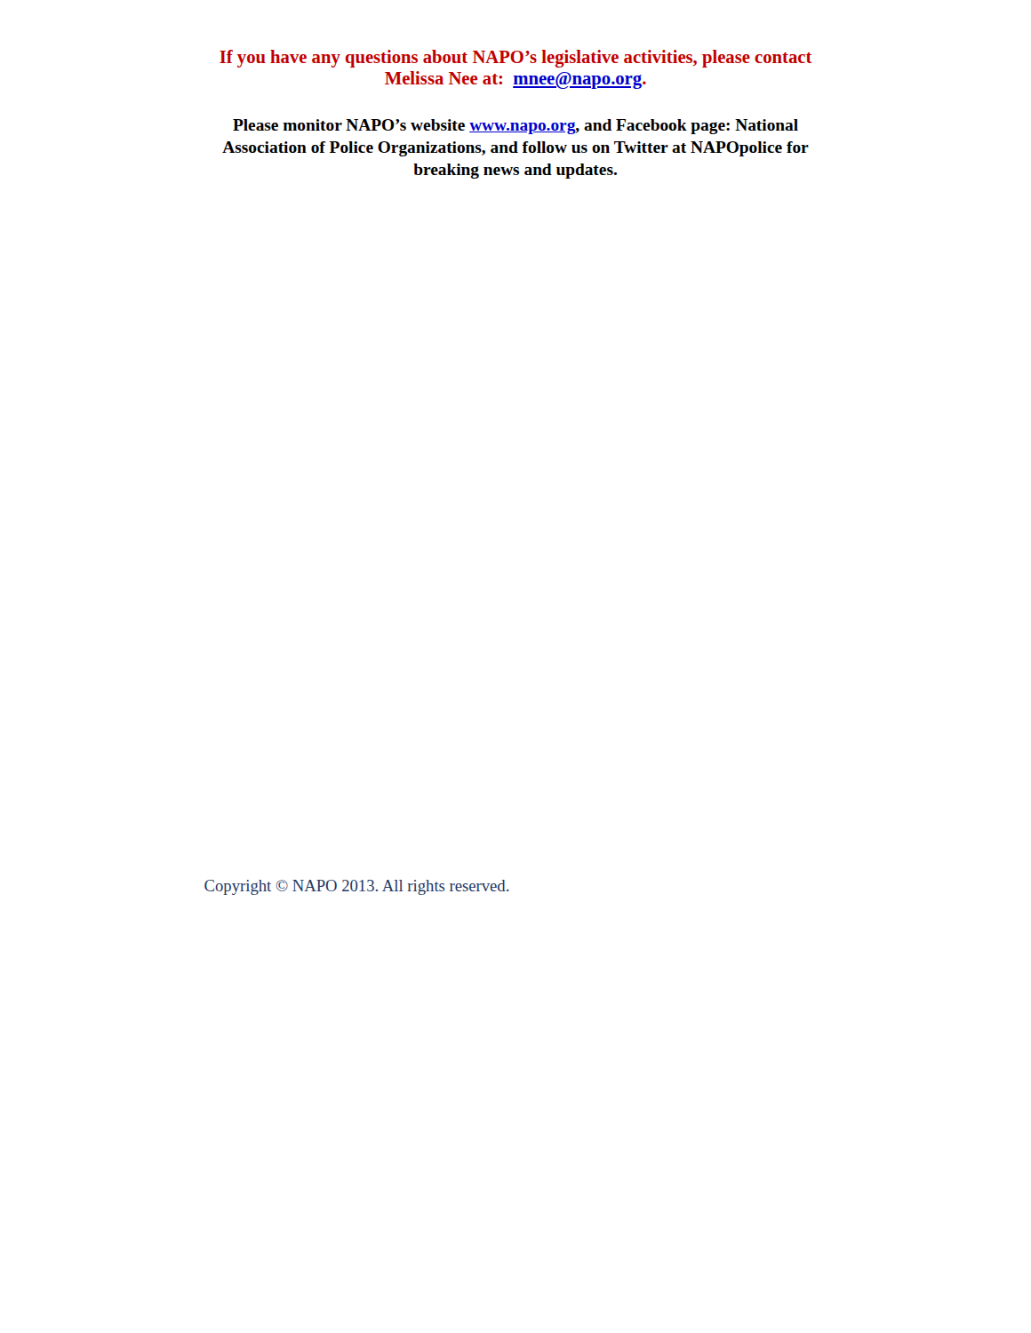If you have any questions about NAPO’s legislative activities, please contact Melissa Nee at: mnee@napo.org.
Please monitor NAPO’s website www.napo.org, and Facebook page: National Association of Police Organizations, and follow us on Twitter at NAPOpolice for breaking news and updates.
Copyright © NAPO 2013. All rights reserved.